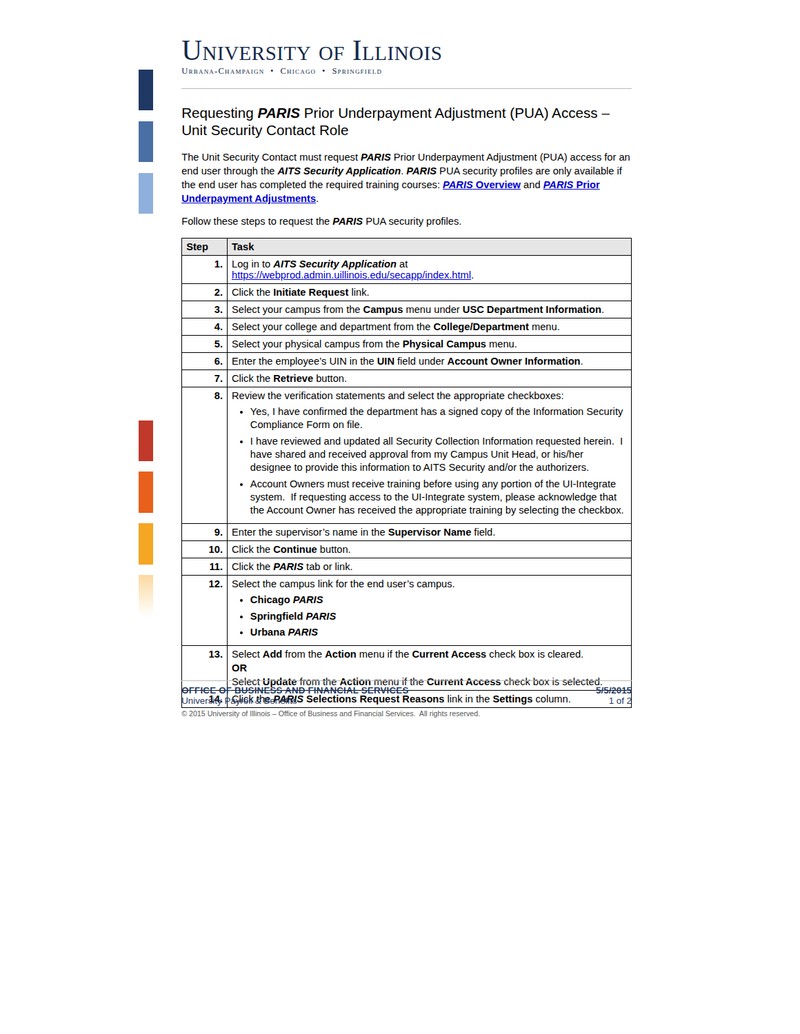University of Illinois
Urbana-Champaign • Chicago • Springfield
Requesting PARIS Prior Underpayment Adjustment (PUA) Access – Unit Security Contact Role
The Unit Security Contact must request PARIS Prior Underpayment Adjustment (PUA) access for an end user through the AITS Security Application. PARIS PUA security profiles are only available if the end user has completed the required training courses: PARIS Overview and PARIS Prior Underpayment Adjustments.
Follow these steps to request the PARIS PUA security profiles.
| Step | Task |
| --- | --- |
| 1. | Log in to AITS Security Application at https://webprod.admin.uillinois.edu/secapp/index.html . |
| 2. | Click the Initiate Request link. |
| 3. | Select your campus from the Campus menu under USC Department Information . |
| 4. | Select your college and department from the College/Department menu. |
| 5. | Select your physical campus from the Physical Campus menu. |
| 6. | Enter the employee’s UIN in the UIN field under Account Owner Information . |
| 7. | Click the Retrieve button. |
| 8. | Review the verification statements and select the appropriate checkboxes: Yes, I have confirmed the department has a signed copy of the Information Security Compliance Form on file. I have reviewed and updated all Security Collection Information requested herein. I have shared and received approval from my Campus Unit Head, or his/her designee to provide this information to AITS Security and/or the authorizers. Account Owners must receive training before using any portion of the UI-Integrate system. If requesting access to the UI-Integrate system, please acknowledge that the Account Owner has received the appropriate training by selecting the checkbox. |
| 9. | Enter the supervisor’s name in the Supervisor Name field. |
| 10. | Click the Continue button. |
| 11. | Click the PARIS tab or link. |
| 12. | Select the campus link for the end user’s campus. Chicago PARIS Springfield PARIS Urbana PARIS |
| 13. | Select Add from the Action menu if the Current Access check box is cleared. OR Select Update from the Action menu if the Current Access check box is selected. |
| 14. | Click the PARIS Selections Request Reasons link in the Settings column. |
OFFICE OF BUSINESS AND FINANCIAL SERVICES
5/5/2015
University Payroll & Benefits
1 of 2
© 2015 University of Illinois – Office of Business and Financial Services. All rights reserved.